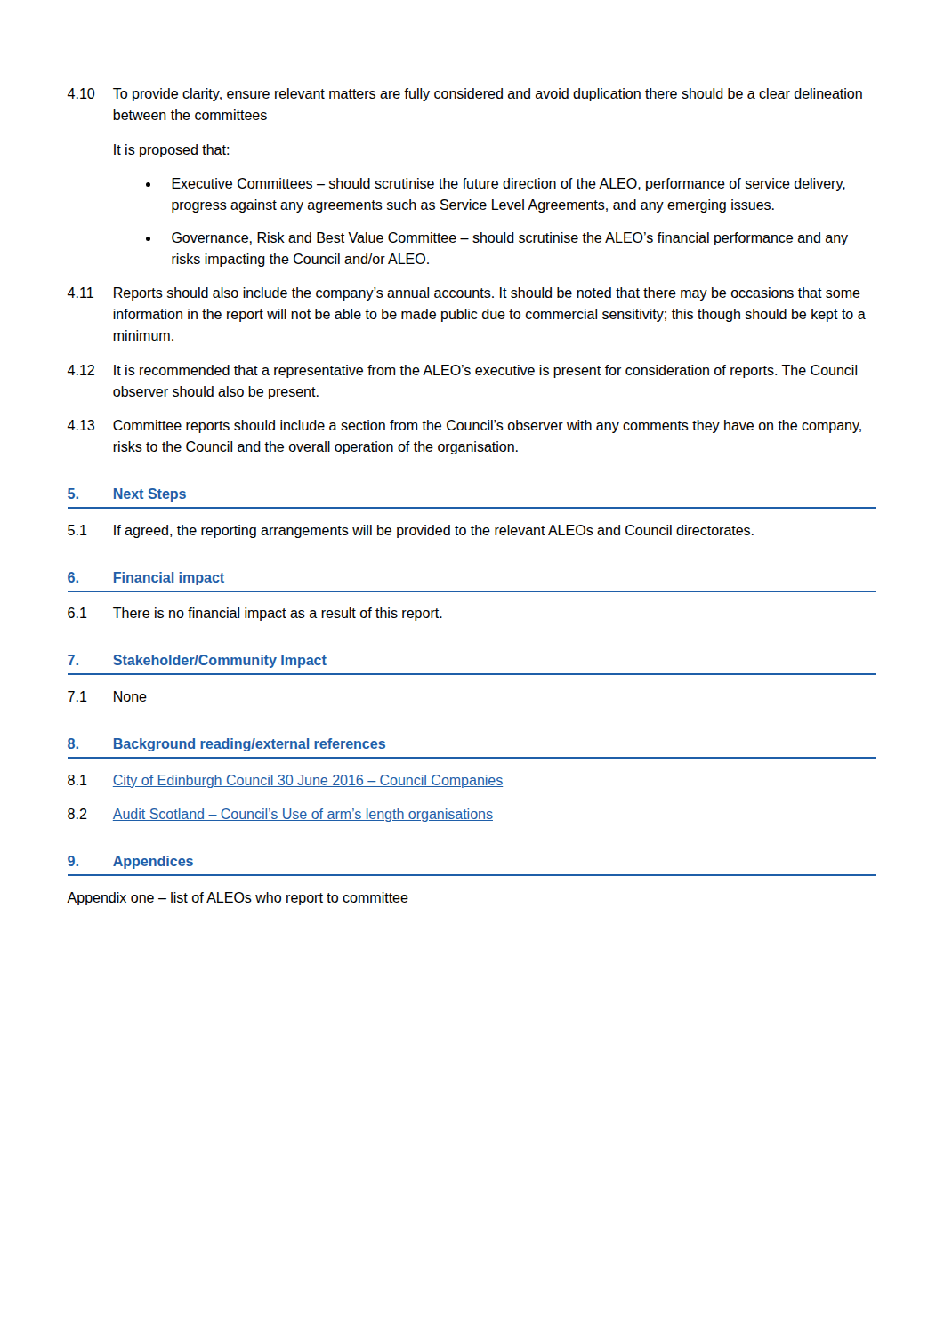4.10
To provide clarity, ensure relevant matters are fully considered and avoid duplication there should be a clear delineation between the committees
It is proposed that:
Executive Committees – should scrutinise the future direction of the ALEO, performance of service delivery, progress against any agreements such as Service Level Agreements, and any emerging issues.
Governance, Risk and Best Value Committee – should scrutinise the ALEO’s financial performance and any risks impacting the Council and/or ALEO.
4.11
Reports should also include the company’s annual accounts. It should be noted that there may be occasions that some information in the report will not be able to be made public due to commercial sensitivity; this though should be kept to a minimum.
4.12
It is recommended that a representative from the ALEO’s executive is present for consideration of reports. The Council observer should also be present.
4.13
Committee reports should include a section from the Council’s observer with any comments they have on the company, risks to the Council and the overall operation of the organisation.
5. Next Steps
5.1
If agreed, the reporting arrangements will be provided to the relevant ALEOs and Council directorates.
6. Financial impact
6.1
There is no financial impact as a result of this report.
7. Stakeholder/Community Impact
7.1
None
8. Background reading/external references
8.1
City of Edinburgh Council 30 June 2016 – Council Companies
8.2
Audit Scotland – Council’s Use of arm’s length organisations
9. Appendices
Appendix one – list of ALEOs who report to committee